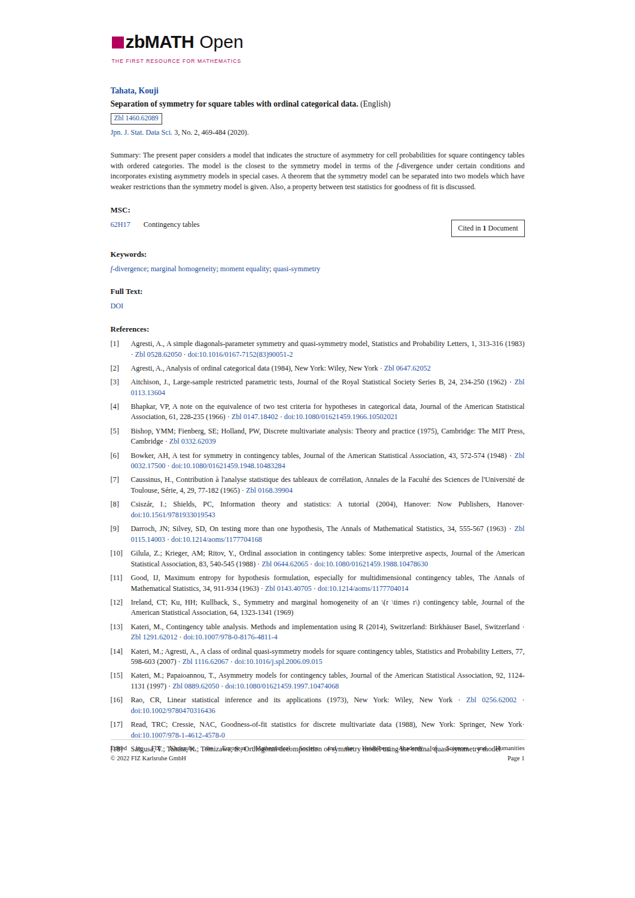zbMATH Open
The first resource for mathematics
Tahata, Kouji
Separation of symmetry for square tables with ordinal categorical data. (English)
Zbl 1460.62089
Jpn. J. Stat. Data Sci. 3, No. 2, 469-484 (2020).
Summary: The present paper considers a model that indicates the structure of asymmetry for cell probabilities for square contingency tables with ordered categories. The model is the closest to the symmetry model in terms of the f-divergence under certain conditions and incorporates existing asymmetry models in special cases. A theorem that the symmetry model can be separated into two models which have weaker restrictions than the symmetry model is given. Also, a property between test statistics for goodness of fit is discussed.
MSC:
62H17 Contingency tables
Cited in 1 Document
Keywords:
f-divergence; marginal homogeneity; moment equality; quasi-symmetry
Full Text:
DOI
References:
[1] Agresti, A., A simple diagonals-parameter symmetry and quasi-symmetry model, Statistics and Probability Letters, 1, 313-316 (1983) · Zbl 0528.62050 · doi:10.1016/0167-7152(83)90051-2
[2] Agresti, A., Analysis of ordinal categorical data (1984), New York: Wiley, New York · Zbl 0647.62052
[3] Aitchison, J., Large-sample restricted parametric tests, Journal of the Royal Statistical Society Series B, 24, 234-250 (1962) · Zbl 0113.13604
[4] Bhapkar, VP, A note on the equivalence of two test criteria for hypotheses in categorical data, Journal of the American Statistical Association, 61, 228-235 (1966) · Zbl 0147.18402 · doi:10.1080/01621459.1966.10502021
[5] Bishop, YMM; Fienberg, SE; Holland, PW, Discrete multivariate analysis: Theory and practice (1975), Cambridge: The MIT Press, Cambridge · Zbl 0332.62039
[6] Bowker, AH, A test for symmetry in contingency tables, Journal of the American Statistical Association, 43, 572-574 (1948) · Zbl 0032.17500 · doi:10.1080/01621459.1948.10483284
[7] Caussinus, H., Contribution à l'analyse statistique des tableaux de corrélation, Annales de la Faculté des Sciences de l'Université de Toulouse, Série, 4, 29, 77-182 (1965) · Zbl 0168.39904
[8] Csiszár, I.; Shields, PC, Information theory and statistics: A tutorial (2004), Hanover: Now Publishers, Hanover· doi:10.1561/9781933019543
[9] Darroch, JN; Silvey, SD, On testing more than one hypothesis, The Annals of Mathematical Statistics, 34, 555-567 (1963) · Zbl 0115.14003 · doi:10.1214/aoms/1177704168
[10] Gilula, Z.; Krieger, AM; Ritov, Y., Ordinal association in contingency tables: Some interpretive aspects, Journal of the American Statistical Association, 83, 540-545 (1988) · Zbl 0644.62065 · doi:10.1080/01621459.1988.10478630
[11] Good, IJ, Maximum entropy for hypothesis formulation, especially for multidimensional contingency tables, The Annals of Mathematical Statistics, 34, 911-934 (1963) · Zbl 0143.40705 · doi:10.1214/aoms/1177704014
[12] Ireland, CT; Ku, HH; Kullback, S., Symmetry and marginal homogeneity of an \(r \times r\) contingency table, Journal of the American Statistical Association, 64, 1323-1341 (1969)
[13] Kateri, M., Contingency table analysis. Methods and implementation using R (2014), Switzerland: Birkhäuser Basel, Switzerland · Zbl 1291.62012 · doi:10.1007/978-0-8176-4811-4
[14] Kateri, M.; Agresti, A., A class of ordinal quasi-symmetry models for square contingency tables, Statistics and Probability Letters, 77, 598-603 (2007) · Zbl 1116.62067 · doi:10.1016/j.spl.2006.09.015
[15] Kateri, M.; Papaioannou, T., Asymmetry models for contingency tables, Journal of the American Statistical Association, 92, 1124-1131 (1997) · Zbl 0889.62050 · doi:10.1080/01621459.1997.10474068
[16] Rao, CR, Linear statistical inference and its applications (1973), New York: Wiley, New York · Zbl 0256.62002 · doi:10.1002/9780470316436
[17] Read, TRC; Cressie, NAC, Goodness-of-fit statistics for discrete multivariate data (1988), New York: Springer, New York· doi:10.1007/978-1-4612-4578-0
[18] Saigusa, Y.; Tahata, K.; Tomizawa, S., Orthogonal decomposition of symmetry model using the ordinal quasi-symmetry model
Edited by FIZ Karlsruhe, the European Mathematical Society and the Heidelberg Academy of Sciences and Humanities
© 2022 FIZ Karlsruhe GmbH Page 1